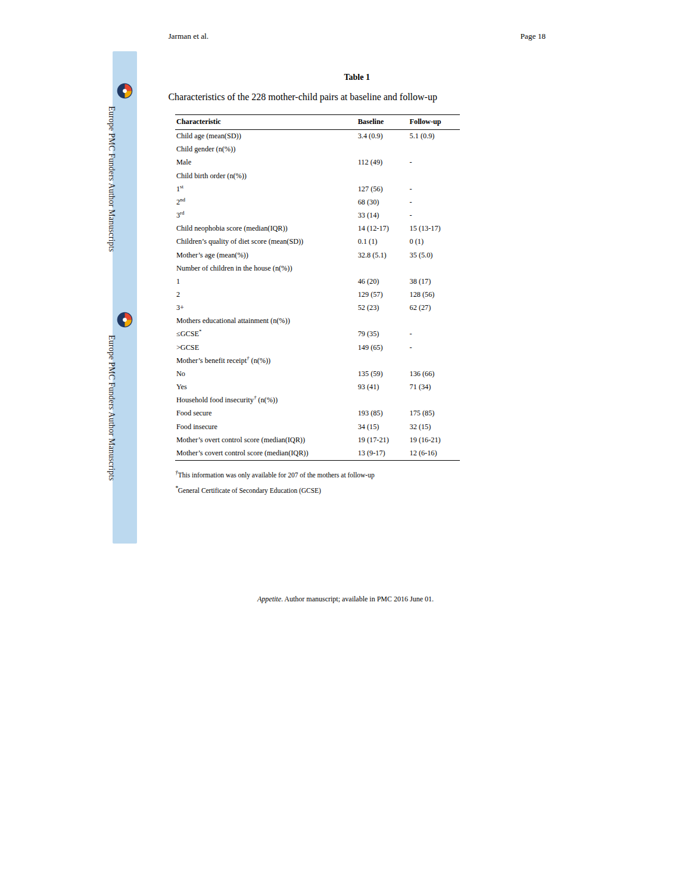Europe PMC Funders Author Manuscripts
Europe PMC Funders Author Manuscripts
Jarman et al. Page 18
Table 1
Characteristics of the 228 mother-child pairs at baseline and follow-up
| Characteristic | Baseline | Follow-up |
| --- | --- | --- |
| Child age (mean(SD)) | 3.4 (0.9) | 5.1 (0.9) |
| Child gender (n(%)) | | |
| Male | 112 (49) | - |
| Child birth order (n(%)) | | |
| 1 st | 127 (56) | - |
| 2 nd | 68 (30) | - |
| 3 rd | 33 (14) | - |
| Child neophobia score (median(IQR)) | 14 (12-17) | 15 (13-17) |
| Children’s quality of diet score (mean(SD)) | 0.1 (1) | 0 (1) |
| Mother’s age (mean(%)) | 32.8 (5.1) | 35 (5.0) |
| Number of children in the house (n(%)) | | |
| 1 | 46 (20) | 38 (17) |
| 2 | 129 (57) | 128 (56) |
| 3+ | 52 (23) | 62 (27) |
| Mothers educational attainment (n(%)) | | |
| ≤GCSE * | 79 (35) | - |
| >GCSE | 149 (65) | - |
| Mother’s benefit receipt † (n(%)) | | |
| No | 135 (59) | 136 (66) |
| Yes | 93 (41) | 71 (34) |
| Household food insecurity † (n(%)) | | |
| Food secure | 193 (85) | 175 (85) |
| Food insecure | 34 (15) | 32 (15) |
| Mother’s overt control score (median(IQR)) | 19 (17-21) | 19 (16-21) |
| Mother’s covert control score (median(IQR)) | 13 (9-17) | 12 (6-16) |
†This information was only available for 207 of the mothers at follow-up
*General Certificate of Secondary Education (GCSE)
Appetite. Author manuscript; available in PMC 2016 June 01.